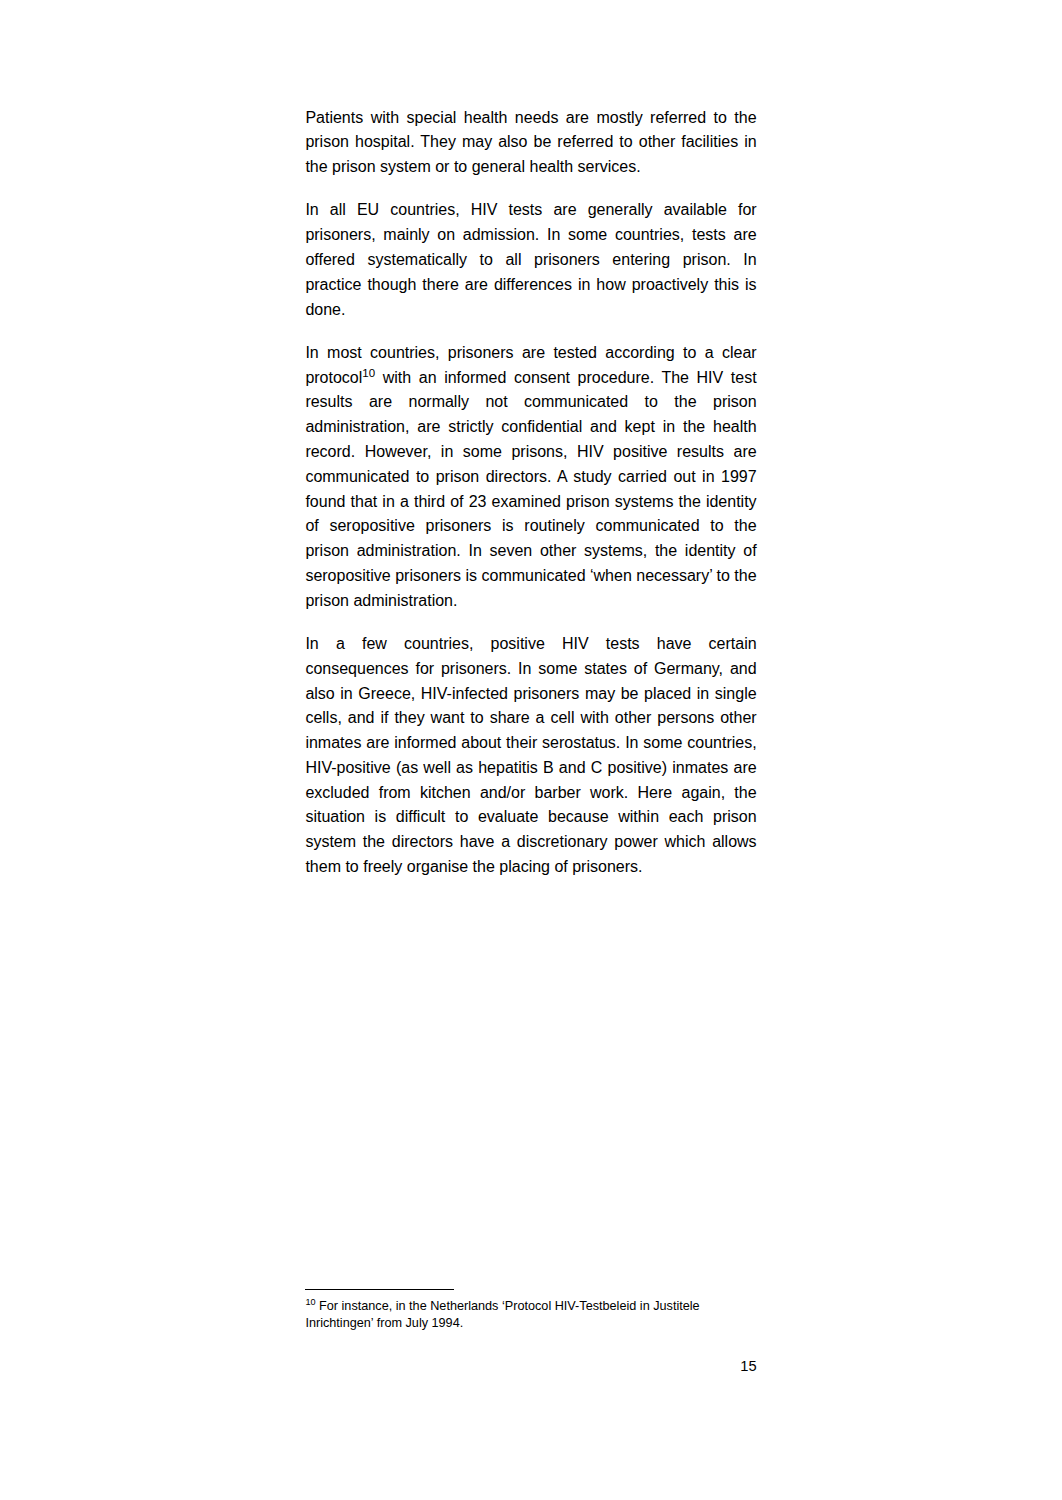Patients with special health needs are mostly referred to the prison hospital. They may also be referred to other facilities in the prison system or to general health services.
In all EU countries, HIV tests are generally available for prisoners, mainly on admission. In some countries, tests are offered systematically to all prisoners entering prison. In practice though there are differences in how proactively this is done.
In most countries, prisoners are tested according to a clear protocol10 with an informed consent procedure. The HIV test results are normally not communicated to the prison administration, are strictly confidential and kept in the health record. However, in some prisons, HIV positive results are communicated to prison directors. A study carried out in 1997 found that in a third of 23 examined prison systems the identity of seropositive prisoners is routinely communicated to the prison administration. In seven other systems, the identity of seropositive prisoners is communicated ‘when necessary’ to the prison administration.
In a few countries, positive HIV tests have certain consequences for prisoners. In some states of Germany, and also in Greece, HIV-infected prisoners may be placed in single cells, and if they want to share a cell with other persons other inmates are informed about their serostatus. In some countries, HIV-positive (as well as hepatitis B and C positive) inmates are excluded from kitchen and/or barber work. Here again, the situation is difficult to evaluate because within each prison system the directors have a discretionary power which allows them to freely organise the placing of prisoners.
10 For instance, in the Netherlands ‘Protocol HIV-Testbeleid in Justitele Inrichtingen’ from July 1994.
15